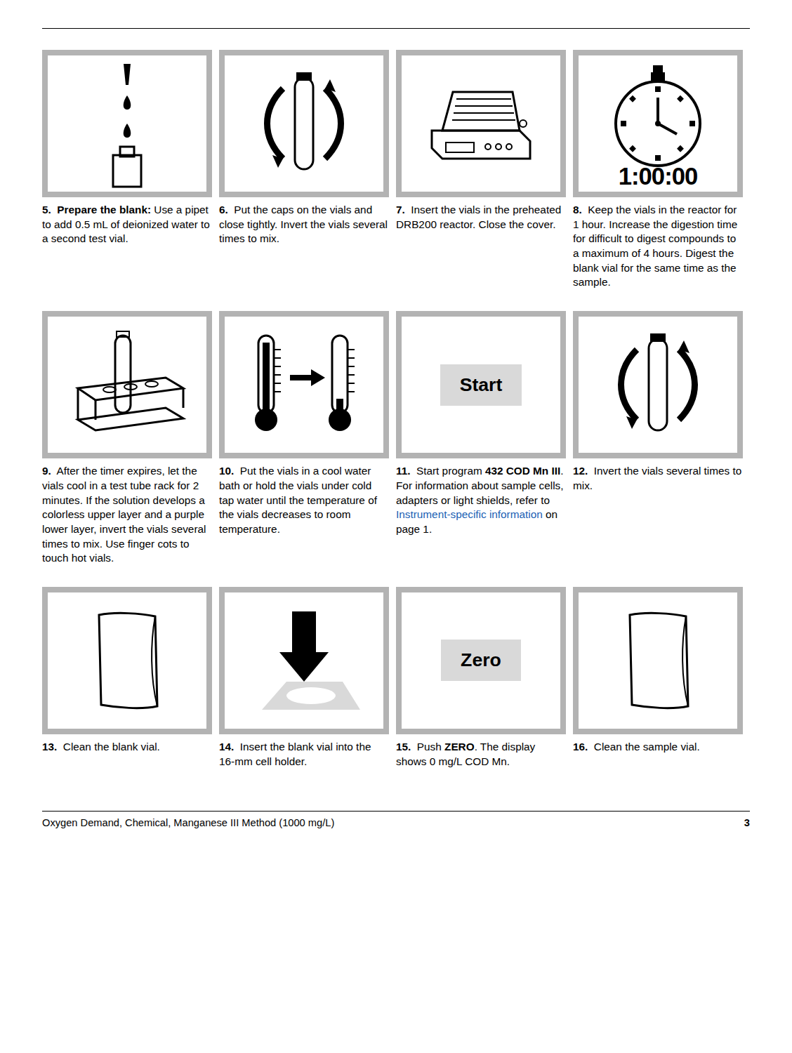| 5. Prepare the blank: Use a pipet to add 0.5 mL of deionized water to a second test vial. | 6. Put the caps on the vials and close tightly. Invert the vials several times to mix. | 7. Insert the vials in the preheated DRB200 reactor. Close the cover. | 1:00:00 8. Keep the vials in the reactor for 1 hour. Increase the digestion time for difficult to digest compounds to a maximum of 4 hours. Digest the blank vial for the same time as the sample. |
| 9. After the timer expires, let the vials cool in a test tube rack for 2 minutes. If the solution develops a colorless upper layer and a purple lower layer, invert the vials several times to mix. Use finger cots to touch hot vials. | 10. Put the vials in a cool water bath or hold the vials under cold tap water until the temperature of the vials decreases to room temperature. | Start 11. Start program 432 COD Mn III . For information about sample cells, adapters or light shields, refer to Instrument-specific information on page 1. | 12. Invert the vials several times to mix. |
| 13. Clean the blank vial. | 14. Insert the blank vial into the 16-mm cell holder. | Zero 15. Push ZERO . The display shows 0 mg/L COD Mn. | 16. Clean the sample vial. |
Oxygen Demand, Chemical, Manganese III Method (1000 mg/L) 3